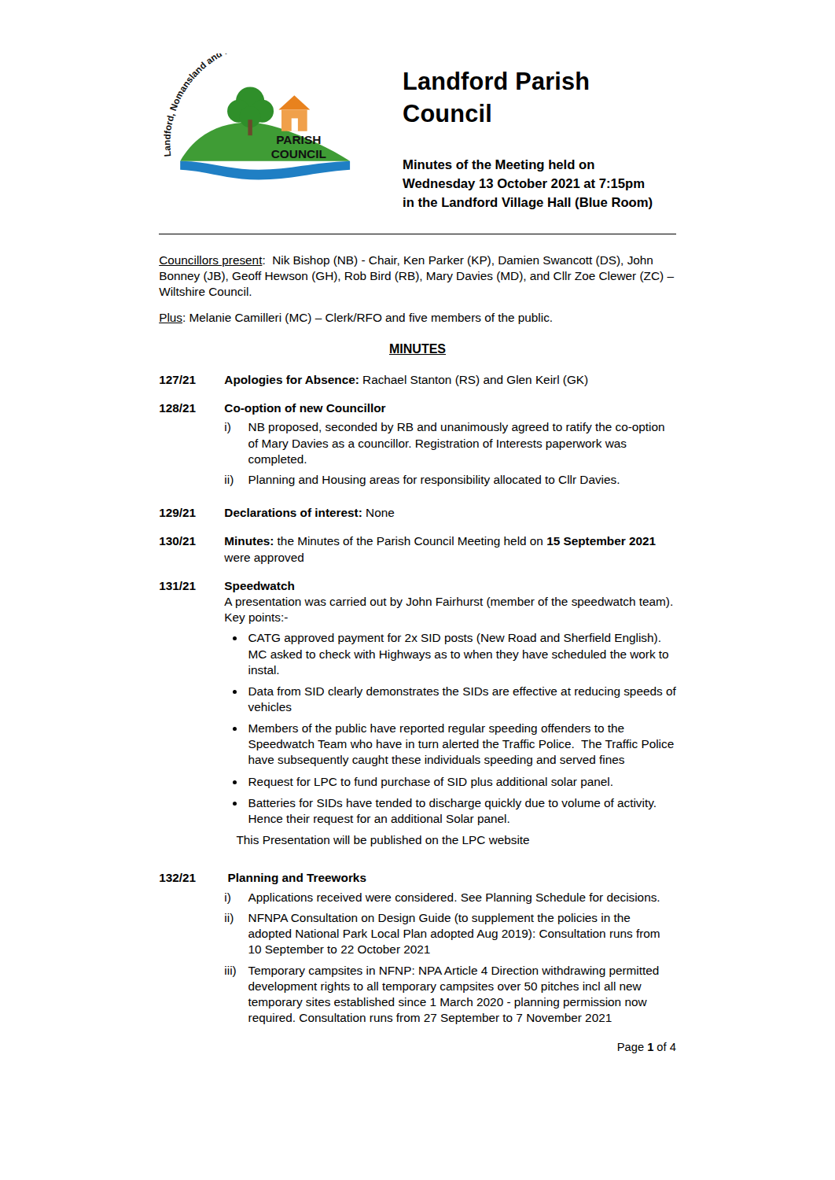Landford, Nomansland and Hamptworth PARISH COUNCIL
Landford Parish Council
Minutes of the Meeting held on
Wednesday 13 October 2021 at 7:15pm
in the Landford Village Hall (Blue Room)
Councillors present: Nik Bishop (NB) - Chair, Ken Parker (KP), Damien Swancott (DS), John Bonney (JB), Geoff Hewson (GH), Rob Bird (RB), Mary Davies (MD), and Cllr Zoe Clewer (ZC) – Wiltshire Council.
Plus: Melanie Camilleri (MC) – Clerk/RFO and five members of the public.
MINUTES
127/21
Apologies for Absence: Rachael Stanton (RS) and Glen Keirl (GK)
128/21
Co-option of new Councillor
i) NB proposed, seconded by RB and unanimously agreed to ratify the co-option of Mary Davies as a councillor. Registration of Interests paperwork was completed.
ii) Planning and Housing areas for responsibility allocated to Cllr Davies.
129/21
Declarations of interest: None
130/21
Minutes: the Minutes of the Parish Council Meeting held on 15 September 2021 were approved
131/21
Speedwatch
A presentation was carried out by John Fairhurst (member of the speedwatch team). Key points:-
CATG approved payment for 2x SID posts (New Road and Sherfield English). MC asked to check with Highways as to when they have scheduled the work to instal.
Data from SID clearly demonstrates the SIDs are effective at reducing speeds of vehicles
Members of the public have reported regular speeding offenders to the Speedwatch Team who have in turn alerted the Traffic Police. The Traffic Police have subsequently caught these individuals speeding and served fines
Request for LPC to fund purchase of SID plus additional solar panel.
Batteries for SIDs have tended to discharge quickly due to volume of activity. Hence their request for an additional Solar panel.
This Presentation will be published on the LPC website
132/21
Planning and Treeworks
i) Applications received were considered. See Planning Schedule for decisions.
ii) NFNPA Consultation on Design Guide (to supplement the policies in the adopted National Park Local Plan adopted Aug 2019): Consultation runs from 10 September to 22 October 2021
iii) Temporary campsites in NFNP: NPA Article 4 Direction withdrawing permitted development rights to all temporary campsites over 50 pitches incl all new temporary sites established since 1 March 2020 - planning permission now required. Consultation runs from 27 September to 7 November 2021
Page 1 of 4